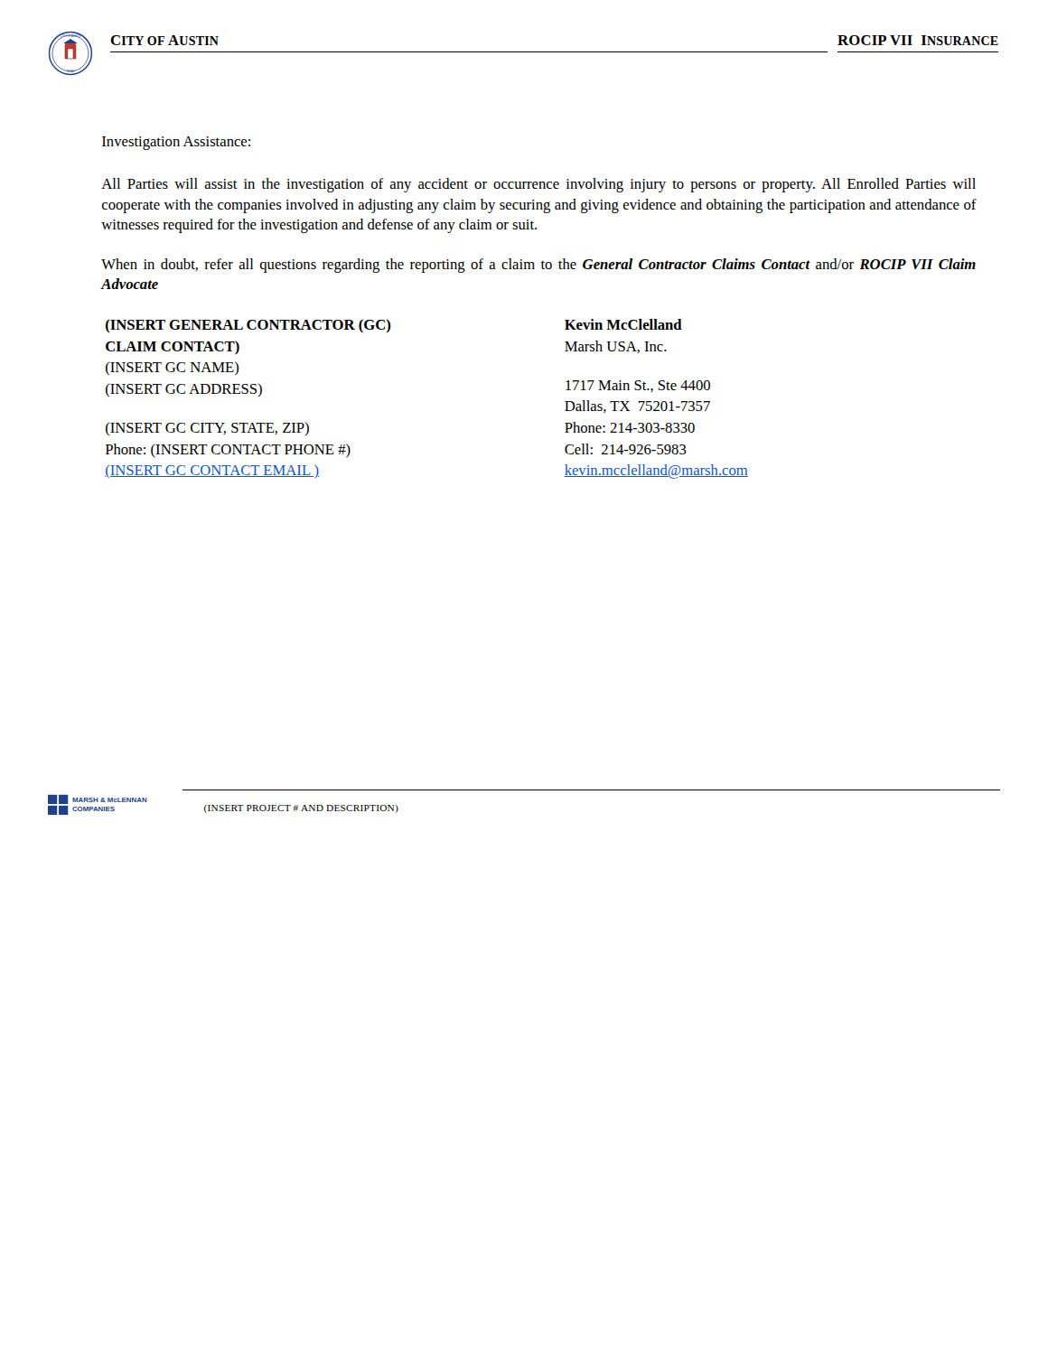CITY OF AUSTIN TEXAS
CITY OF AUSTIN
ROCIP VII INSURANCE
Investigation Assistance:
All Parties will assist in the investigation of any accident or occurrence involving injury to persons or property. All Enrolled Parties will cooperate with the companies involved in adjusting any claim by securing and giving evidence and obtaining the participation and attendance of witnesses required for the investigation and defense of any claim or suit.
When in doubt, refer all questions regarding the reporting of a claim to the General Contractor Claims Contact and/or ROCIP VII Claim Advocate
(INSERT GENERAL CONTRACTOR (GC)
CLAIM CONTACT)
(INSERT GC NAME)
(INSERT GC ADDRESS)
(INSERT GC CITY, STATE, ZIP)
Phone: (INSERT CONTACT PHONE #)
(INSERT GC CONTACT EMAIL )
Kevin McClelland
Marsh USA, Inc.
1717 Main St., Ste 4400
Dallas, TX 75201-7357
Phone: 214-303-8330
Cell: 214-926-5983
kevin.mcclelland@marsh.com
MARSH & McLENNAN COMPANIES
(INSERT PROJECT # AND DESCRIPTION)